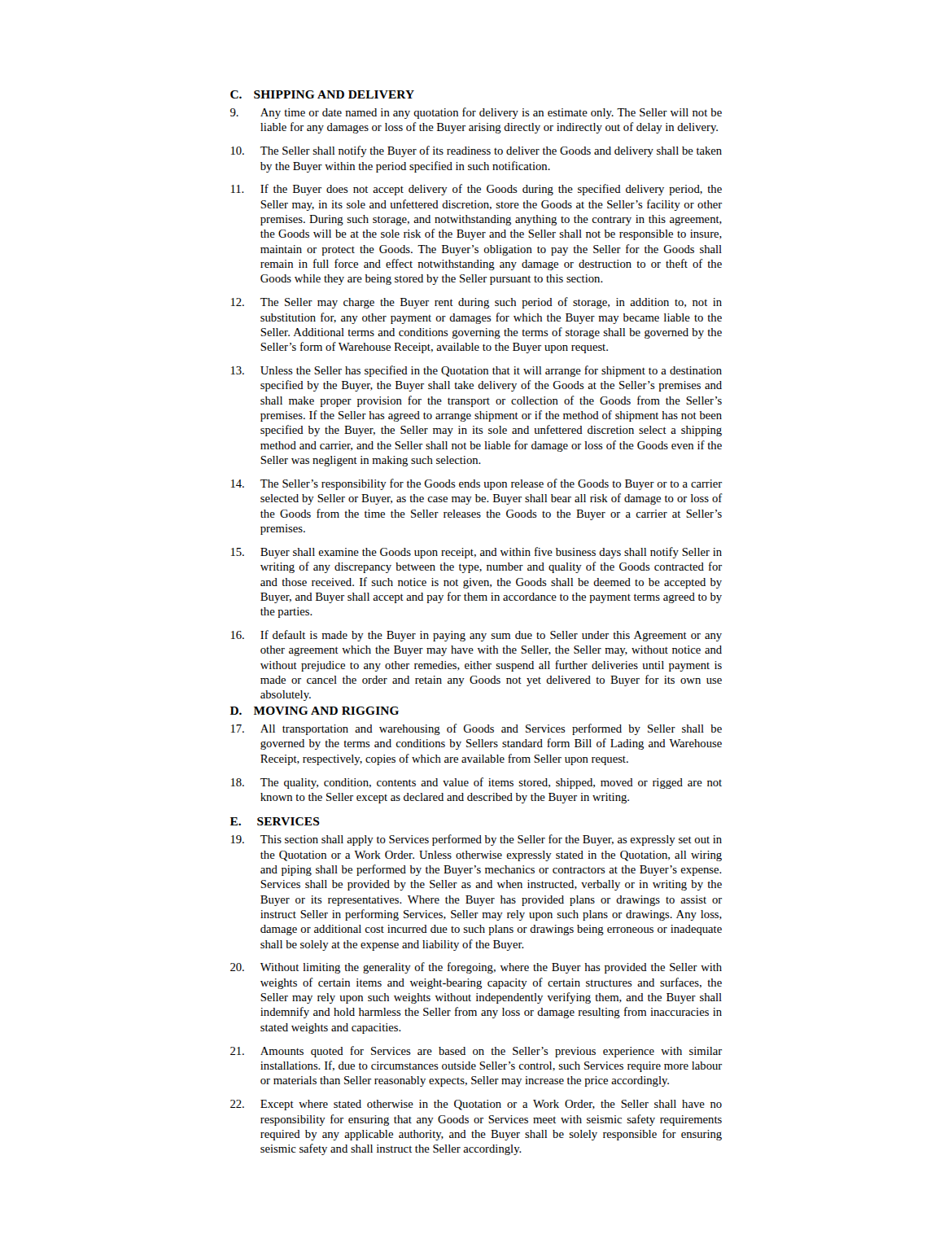C. SHIPPING AND DELIVERY
9. Any time or date named in any quotation for delivery is an estimate only. The Seller will not be liable for any damages or loss of the Buyer arising directly or indirectly out of delay in delivery.
10. The Seller shall notify the Buyer of its readiness to deliver the Goods and delivery shall be taken by the Buyer within the period specified in such notification.
11. If the Buyer does not accept delivery of the Goods during the specified delivery period, the Seller may, in its sole and unfettered discretion, store the Goods at the Seller’s facility or other premises. During such storage, and notwithstanding anything to the contrary in this agreement, the Goods will be at the sole risk of the Buyer and the Seller shall not be responsible to insure, maintain or protect the Goods. The Buyer’s obligation to pay the Seller for the Goods shall remain in full force and effect notwithstanding any damage or destruction to or theft of the Goods while they are being stored by the Seller pursuant to this section.
12. The Seller may charge the Buyer rent during such period of storage, in addition to, not in substitution for, any other payment or damages for which the Buyer may became liable to the Seller. Additional terms and conditions governing the terms of storage shall be governed by the Seller’s form of Warehouse Receipt, available to the Buyer upon request.
13. Unless the Seller has specified in the Quotation that it will arrange for shipment to a destination specified by the Buyer, the Buyer shall take delivery of the Goods at the Seller’s premises and shall make proper provision for the transport or collection of the Goods from the Seller’s premises. If the Seller has agreed to arrange shipment or if the method of shipment has not been specified by the Buyer, the Seller may in its sole and unfettered discretion select a shipping method and carrier, and the Seller shall not be liable for damage or loss of the Goods even if the Seller was negligent in making such selection.
14. The Seller’s responsibility for the Goods ends upon release of the Goods to Buyer or to a carrier selected by Seller or Buyer, as the case may be. Buyer shall bear all risk of damage to or loss of the Goods from the time the Seller releases the Goods to the Buyer or a carrier at Seller’s premises.
15. Buyer shall examine the Goods upon receipt, and within five business days shall notify Seller in writing of any discrepancy between the type, number and quality of the Goods contracted for and those received. If such notice is not given, the Goods shall be deemed to be accepted by Buyer, and Buyer shall accept and pay for them in accordance to the payment terms agreed to by the parties.
16. If default is made by the Buyer in paying any sum due to Seller under this Agreement or any other agreement which the Buyer may have with the Seller, the Seller may, without notice and without prejudice to any other remedies, either suspend all further deliveries until payment is made or cancel the order and retain any Goods not yet delivered to Buyer for its own use absolutely.
D. MOVING AND RIGGING
17. All transportation and warehousing of Goods and Services performed by Seller shall be governed by the terms and conditions by Sellers standard form Bill of Lading and Warehouse Receipt, respectively, copies of which are available from Seller upon request.
18. The quality, condition, contents and value of items stored, shipped, moved or rigged are not known to the Seller except as declared and described by the Buyer in writing.
E. SERVICES
19. This section shall apply to Services performed by the Seller for the Buyer, as expressly set out in the Quotation or a Work Order. Unless otherwise expressly stated in the Quotation, all wiring and piping shall be performed by the Buyer’s mechanics or contractors at the Buyer’s expense. Services shall be provided by the Seller as and when instructed, verbally or in writing by the Buyer or its representatives. Where the Buyer has provided plans or drawings to assist or instruct Seller in performing Services, Seller may rely upon such plans or drawings. Any loss, damage or additional cost incurred due to such plans or drawings being erroneous or inadequate shall be solely at the expense and liability of the Buyer.
20. Without limiting the generality of the foregoing, where the Buyer has provided the Seller with weights of certain items and weight-bearing capacity of certain structures and surfaces, the Seller may rely upon such weights without independently verifying them, and the Buyer shall indemnify and hold harmless the Seller from any loss or damage resulting from inaccuracies in stated weights and capacities.
21. Amounts quoted for Services are based on the Seller’s previous experience with similar installations. If, due to circumstances outside Seller’s control, such Services require more labour or materials than Seller reasonably expects, Seller may increase the price accordingly.
22. Except where stated otherwise in the Quotation or a Work Order, the Seller shall have no responsibility for ensuring that any Goods or Services meet with seismic safety requirements required by any applicable authority, and the Buyer shall be solely responsible for ensuring seismic safety and shall instruct the Seller accordingly.